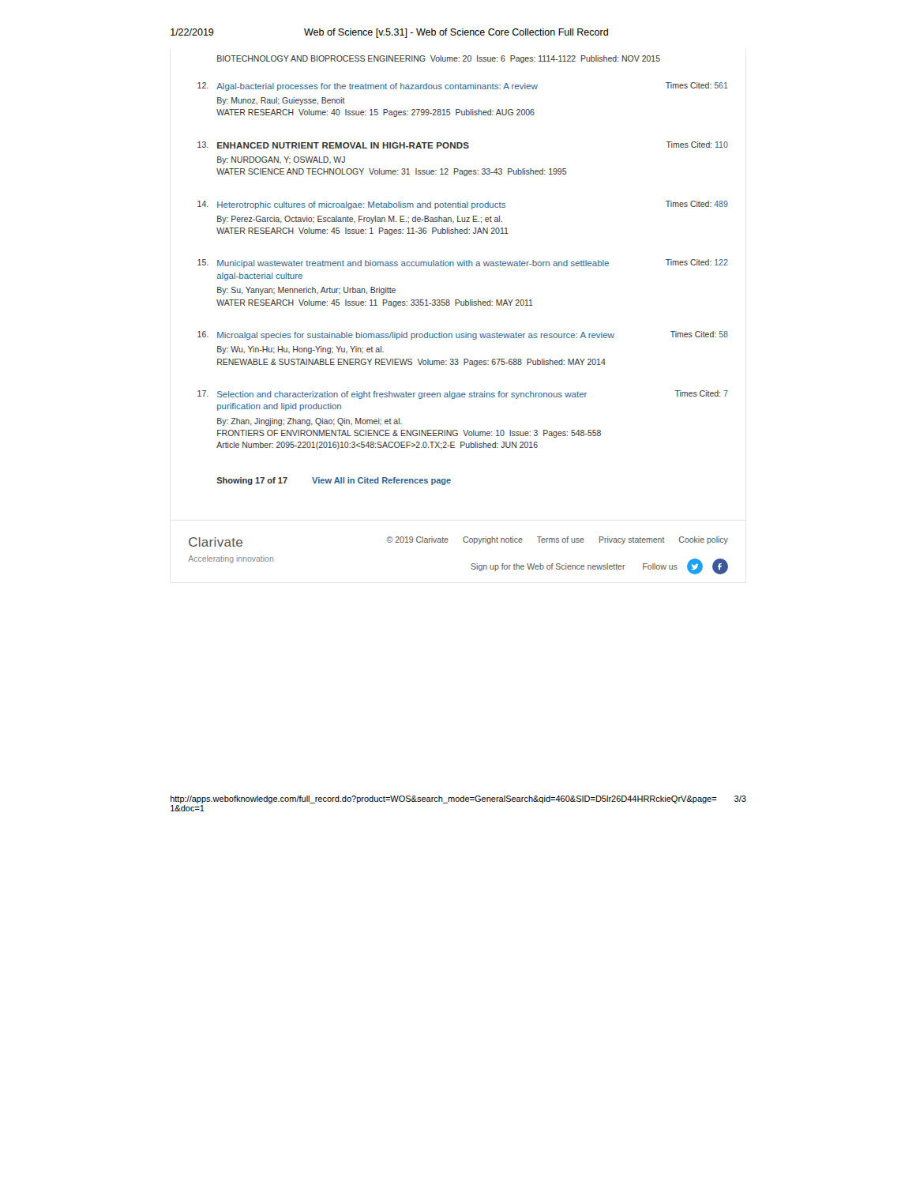1/22/2019
Web of Science [v.5.31] - Web of Science Core Collection Full Record
BIOTECHNOLOGY AND BIOPROCESS ENGINEERING Volume: 20 Issue: 6 Pages: 1114-1122 Published: NOV 2015
12.
Algal-bacterial processes for the treatment of hazardous contaminants: A review
By: Munoz, Raul; Guieysse, Benoit
WATER RESEARCH Volume: 40 Issue: 15 Pages: 2799-2815 Published: AUG 2006
Times Cited: 561
13.
ENHANCED NUTRIENT REMOVAL IN HIGH-RATE PONDS
By: NURDOGAN, Y; OSWALD, WJ
WATER SCIENCE AND TECHNOLOGY Volume: 31 Issue: 12 Pages: 33-43 Published: 1995
Times Cited: 110
14.
Heterotrophic cultures of microalgae: Metabolism and potential products
By: Perez-Garcia, Octavio; Escalante, Froylan M. E.; de-Bashan, Luz E.; et al.
WATER RESEARCH Volume: 45 Issue: 1 Pages: 11-36 Published: JAN 2011
Times Cited: 489
15.
Municipal wastewater treatment and biomass accumulation with a wastewater-born and settleable algal-bacterial culture
By: Su, Yanyan; Mennerich, Artur; Urban, Brigitte
WATER RESEARCH Volume: 45 Issue: 11 Pages: 3351-3358 Published: MAY 2011
Times Cited: 122
16.
Microalgal species for sustainable biomass/lipid production using wastewater as resource: A review
By: Wu, Yin-Hu; Hu, Hong-Ying; Yu, Yin; et al.
RENEWABLE & SUSTAINABLE ENERGY REVIEWS Volume: 33 Pages: 675-688 Published: MAY 2014
Times Cited: 58
17.
Selection and characterization of eight freshwater green algae strains for synchronous water purification and lipid production
By: Zhan, Jingjing; Zhang, Qiao; Qin, Momei; et al.
FRONTIERS OF ENVIRONMENTAL SCIENCE & ENGINEERING Volume: 10 Issue: 3 Pages: 548-558 Article Number: 2095-2201(2016)10:3<548:SACOEF>2.0.TX;2-E Published: JUN 2016
Times Cited: 7
Showing 17 of 17 View All in Cited References page
Clarivate
Accelerating innovation
© 2019 Clarivate Copyright notice Terms of use Privacy statement Cookie policy
Sign up for the Web of Science newsletter Follow us
http://apps.webofknowledge.com/full_record.do?product=WOS&search_mode=GeneralSearch&qid=460&SID=D5lr26D44HRRckieQrV&page=1&doc=1
3/3